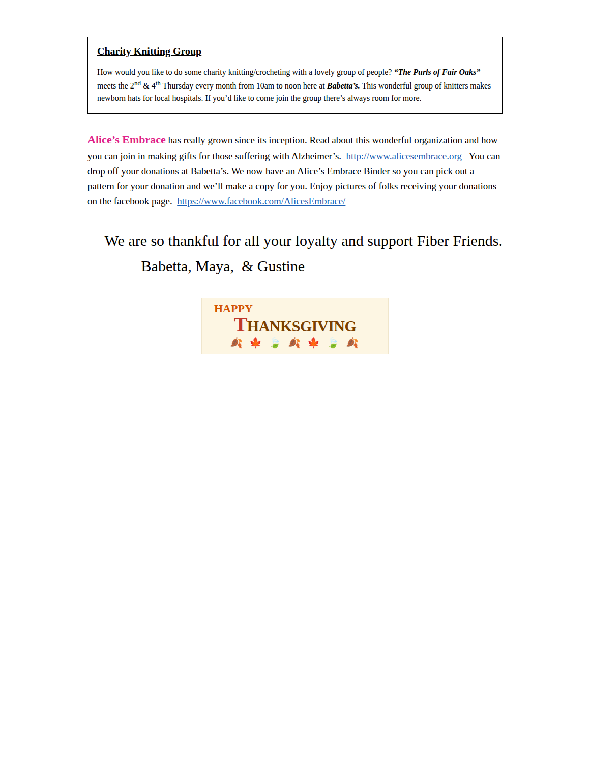Charity Knitting Group
How would you like to do some charity knitting/crocheting with a lovely group of people? “The Purls of Fair Oaks” meets the 2nd & 4th Thursday every month from 10am to noon here at Babetta’s. This wonderful group of knitters makes newborn hats for local hospitals. If you’d like to come join the group there’s always room for more.
Alice’s Embrace has really grown since its inception. Read about this wonderful organization and how you can join in making gifts for those suffering with Alzheimer’s. http://www.alicesembrace.org You can drop off your donations at Babetta’s. We now have an Alice’s Embrace Binder so you can pick out a pattern for your donation and we’ll make a copy for you. Enjoy pictures of folks receiving your donations on the facebook page. https://www.facebook.com/AlicesEmbrace/
We are so thankful for all your loyalty and support Fiber Friends.
Babetta, Maya, & Gustine
HAPPY THANKSGIVING
🍂 🍁 🍃 🍂 🍁 🍃 🍂